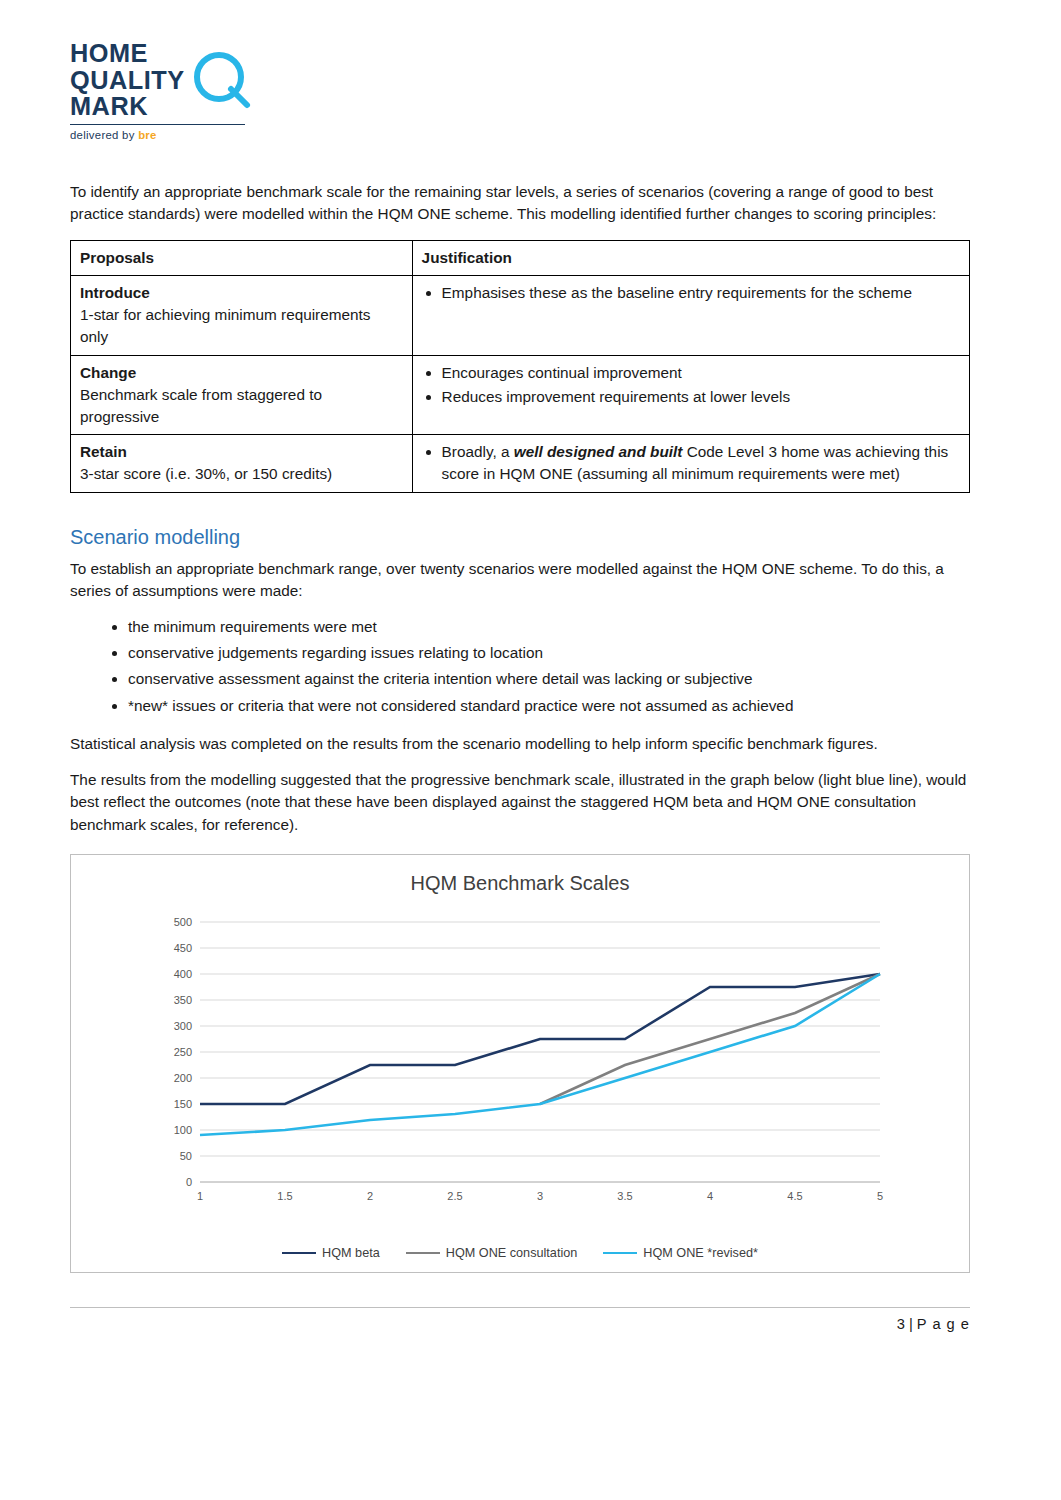HOME
QUALITY
MARK
delivered by bre
To identify an appropriate benchmark scale for the remaining star levels, a series of scenarios (covering a range of good to best practice standards) were modelled within the HQM ONE scheme. This modelling identified further changes to scoring principles:
| Proposals | Justification |
| Introduce 1-star for achieving minimum requirements only | Emphasises these as the baseline entry requirements for the scheme |
| Change Benchmark scale from staggered to progressive | Encourages continual improvement Reduces improvement requirements at lower levels |
| Retain 3-star score (i.e. 30%, or 150 credits) | Broadly, a well designed and built Code Level 3 home was achieving this score in HQM ONE (assuming all minimum requirements were met) |
Scenario modelling
To establish an appropriate benchmark range, over twenty scenarios were modelled against the HQM ONE scheme. To do this, a series of assumptions were made:
the minimum requirements were met
conservative judgements regarding issues relating to location
conservative assessment against the criteria intention where detail was lacking or subjective
*new* issues or criteria that were not considered standard practice were not assumed as achieved
Statistical analysis was completed on the results from the scenario modelling to help inform specific benchmark figures.
The results from the modelling suggested that the progressive benchmark scale, illustrated in the graph below (light blue line), would best reflect the outcomes (note that these have been displayed against the staggered HQM beta and HQM ONE consultation benchmark scales, for reference).
HQM Benchmark Scales
500 450 400 350 300 250 200 150 100 50 0 1 1.5 2 2.5 3 3.5 4 4.5 5
HQM beta
HQM ONE consultation
HQM ONE *revised*
3 | P a g e